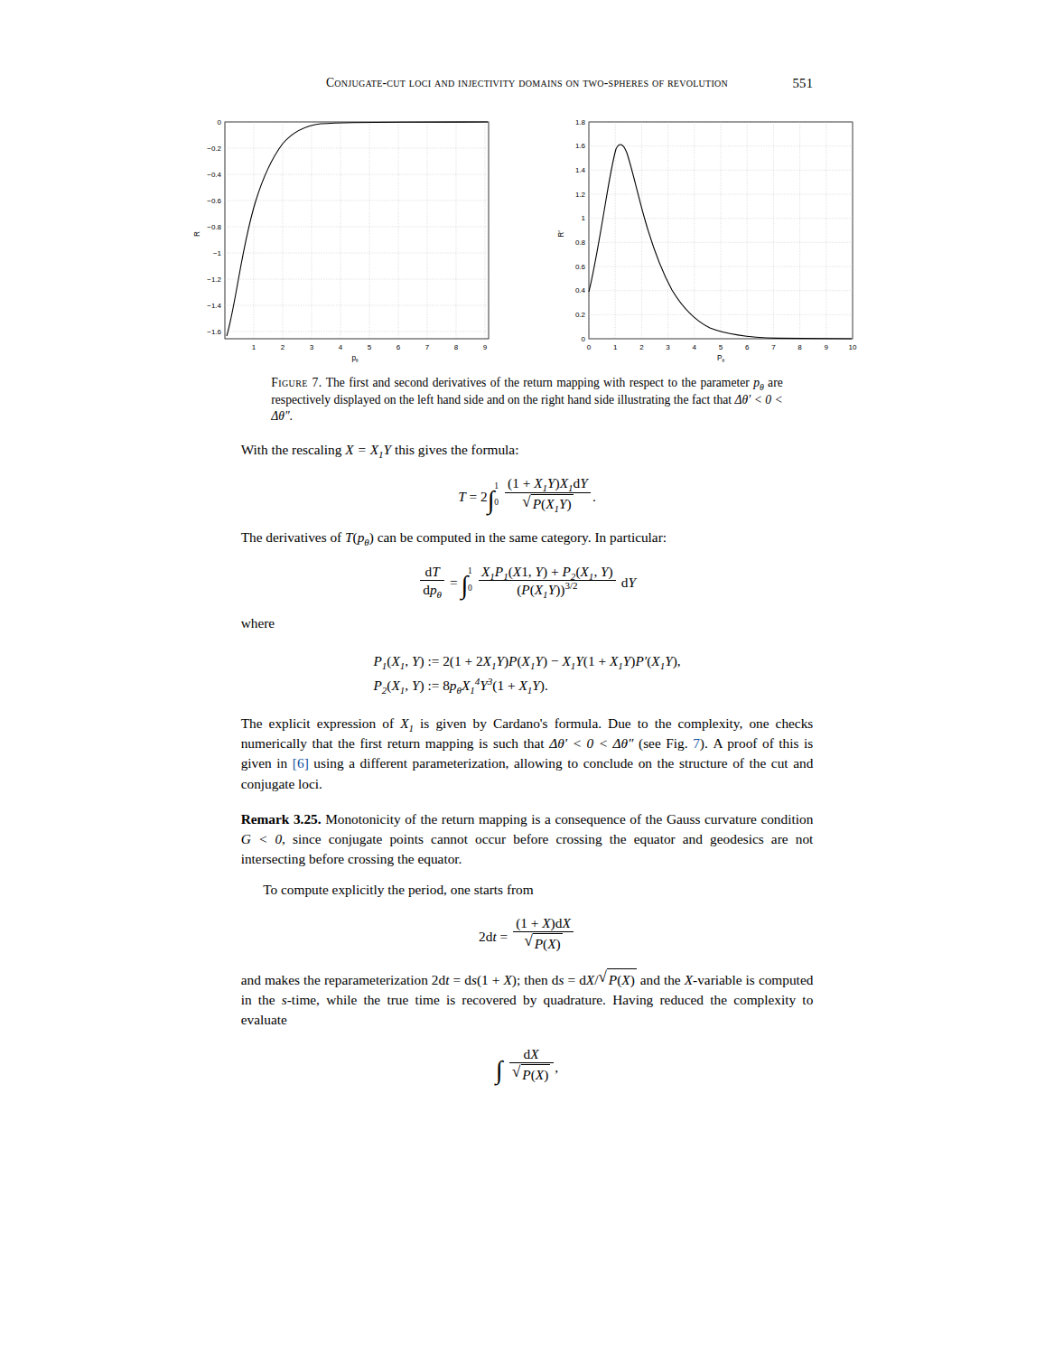Conjugate-cut loci and injectivity domains on two-spheres of revolution 551
0 −0.2 −0.4 −0.6 −0.8 −1 −1.2 −1.4 −1.6 1 2 3 4 5 6 7 8 9 pθ R
1.8 1.6 1.4 1.2 1 0.8 0.6 0.4 0.2 0 0 1 2 3 4 5 6 7 8 9 10 Pθ R'
Figure 7. The first and second derivatives of the return mapping with respect to the parameter pθ are respectively displayed on the left hand side and on the right hand side illustrating the fact that Δθ′ < 0 < Δθ″.
With the rescaling X = X1Y this gives the formula:
T = 2∫10 (1 + X1Y)X1 dY P(X1Y) .
The derivatives of T(pθ) can be computed in the same category. In particular:
dT dpθ = ∫10 X1P1(X1, Y) + P2(X1, Y) (P(X1Y))3/2 dY
where
P1(X1, Y) := 2(1 + 2X1Y)P(X1Y) − X1Y(1 + X1Y)P′(X1Y), P2(X1, Y) := 8pθX14Y3(1 + X1Y).
The explicit expression of X1 is given by Cardano's formula. Due to the complexity, one checks numerically that the first return mapping is such that Δθ′ < 0 < Δθ″ (see Fig. 7). A proof of this is given in [6] using a different parameterization, allowing to conclude on the structure of the cut and conjugate loci.
Remark 3.25. Monotonicity of the return mapping is a consequence of the Gauss curvature condition G < 0, since conjugate points cannot occur before crossing the equator and geodesics are not intersecting before crossing the equator.
To compute explicitly the period, one starts from
2dt = (1 + X)dX P(X)
and makes the reparameterization 2dt = ds(1 + X); then ds = dX/P(X) and the X-variable is computed in the s-time, while the true time is recovered by quadrature. Having reduced the complexity to evaluate
∫ dX P(X) ,